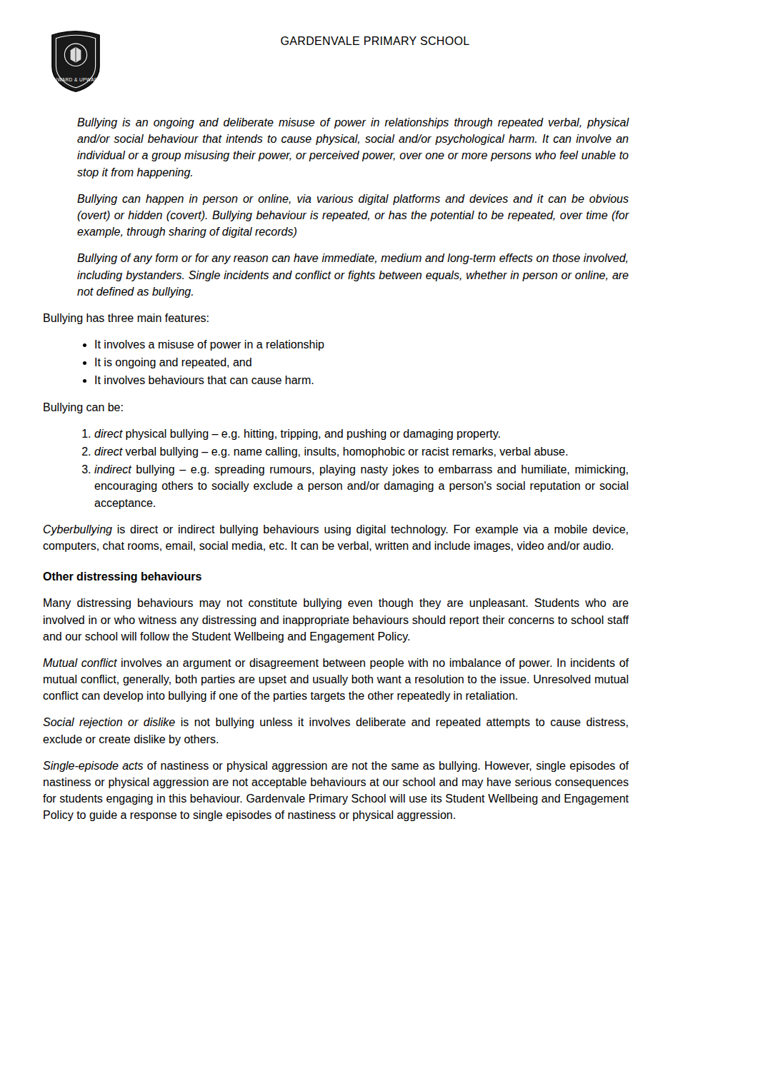ONWARD & UPWARD
GARDENVALE PRIMARY SCHOOL
Bullying is an ongoing and deliberate misuse of power in relationships through repeated verbal, physical and/or social behaviour that intends to cause physical, social and/or psychological harm. It can involve an individual or a group misusing their power, or perceived power, over one or more persons who feel unable to stop it from happening.
Bullying can happen in person or online, via various digital platforms and devices and it can be obvious (overt) or hidden (covert). Bullying behaviour is repeated, or has the potential to be repeated, over time (for example, through sharing of digital records)
Bullying of any form or for any reason can have immediate, medium and long-term effects on those involved, including bystanders. Single incidents and conflict or fights between equals, whether in person or online, are not defined as bullying.
Bullying has three main features:
It involves a misuse of power in a relationship
It is ongoing and repeated, and
It involves behaviours that can cause harm.
Bullying can be:
direct physical bullying – e.g. hitting, tripping, and pushing or damaging property.
direct verbal bullying – e.g. name calling, insults, homophobic or racist remarks, verbal abuse.
indirect bullying – e.g. spreading rumours, playing nasty jokes to embarrass and humiliate, mimicking, encouraging others to socially exclude a person and/or damaging a person's social reputation or social acceptance.
Cyberbullying is direct or indirect bullying behaviours using digital technology. For example via a mobile device, computers, chat rooms, email, social media, etc. It can be verbal, written and include images, video and/or audio.
Other distressing behaviours
Many distressing behaviours may not constitute bullying even though they are unpleasant. Students who are involved in or who witness any distressing and inappropriate behaviours should report their concerns to school staff and our school will follow the Student Wellbeing and Engagement Policy.
Mutual conflict involves an argument or disagreement between people with no imbalance of power. In incidents of mutual conflict, generally, both parties are upset and usually both want a resolution to the issue. Unresolved mutual conflict can develop into bullying if one of the parties targets the other repeatedly in retaliation.
Social rejection or dislike is not bullying unless it involves deliberate and repeated attempts to cause distress, exclude or create dislike by others.
Single-episode acts of nastiness or physical aggression are not the same as bullying. However, single episodes of nastiness or physical aggression are not acceptable behaviours at our school and may have serious consequences for students engaging in this behaviour. Gardenvale Primary School will use its Student Wellbeing and Engagement Policy to guide a response to single episodes of nastiness or physical aggression.